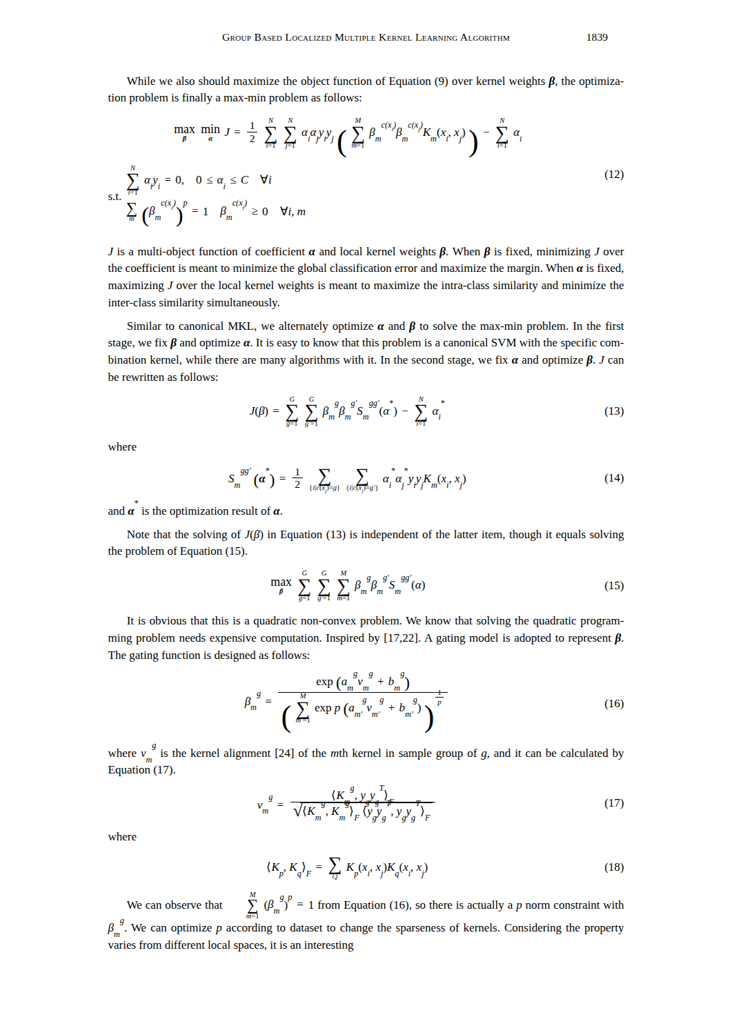Group Based Localized Multiple Kernel Learning Algorithm 1839
While we also should maximize the object function of Equation (9) over kernel weights β, the optimization problem is finally a max-min problem as follows:
max β min α J = 12 N∑i=1 N∑j=1 αi αj yi yj ( M∑m=1 βmc(xi) βmc(xj) Km(xi, xj) ) − N∑i=1 αi
s.t.
N∑i=1 αi yi = 0, 0 ≤ αi ≤ C ∀i
∑m (βmc(xi))p = 1 βmc(xi) ≥ 0 ∀i, m
(12)
J is a multi-object function of coefficient α and local kernel weights β. When β is fixed, minimizing J over the coefficient is meant to minimize the global classification error and maximize the margin. When α is fixed, maximizing J over the local kernel weights is meant to maximize the intra-class similarity and minimize the inter-class similarity simultaneously.
Similar to canonical MKL, we alternately optimize α and β to solve the max-min problem. In the first stage, we fix β and optimize α. It is easy to know that this problem is a canonical SVM with the specific combination kernel, while there are many algorithms with it. In the second stage, we fix α and optimize β. J can be rewritten as follows:
J(β) = G∑g=1 G∑g′=1 βmg βmg′Smgg′(α*) − N∑i=1 αi*
(13)
where
Smgg′ (α*) = 12 ∑{i|c(xi)=g} ∑{i|c(xi)=g′} αi*αj*yi yj Km(xi, xj)
(14)
and α* is the optimization result of α.
Note that the solving of J(β) in Equation (13) is independent of the latter item, though it equals solving the problem of Equation (15).
max β G∑g=1 G∑g′=1 M∑m=1 βmg βmg′Smgg′(α)
(15)
It is obvious that this is a quadratic non-convex problem. We know that solving the quadratic programming problem needs expensive computation. Inspired by [17,22]. A gating model is adopted to represent β. The gating function is designed as follows:
βmg = exp (amg vmg + bmg) ( M∑m′=1 exp p (am′g vm′g + bm′g) )1 p
(16)
where vmg is the kernel alignment [24] of the mth kernel in sample group of g, and it can be calculated by Equation (17).
vmg = ⟨Kmg, yg ygT⟩F ⟨Kmg, Kmg⟩F ⟨yg ygT, yg ygT⟩F
(17)
where
⟨Kp, Kq⟩F = ∑i,j Kp(xi, xj)Kq(xi, xj)
(18)
We can observe that M∑m=1 (βmg)p = 1 from Equation (16), so there is actually a p norm constraint with βmg. We can optimize p according to dataset to change the sparseness of kernels. Considering the property varies from different local spaces, it is an interesting